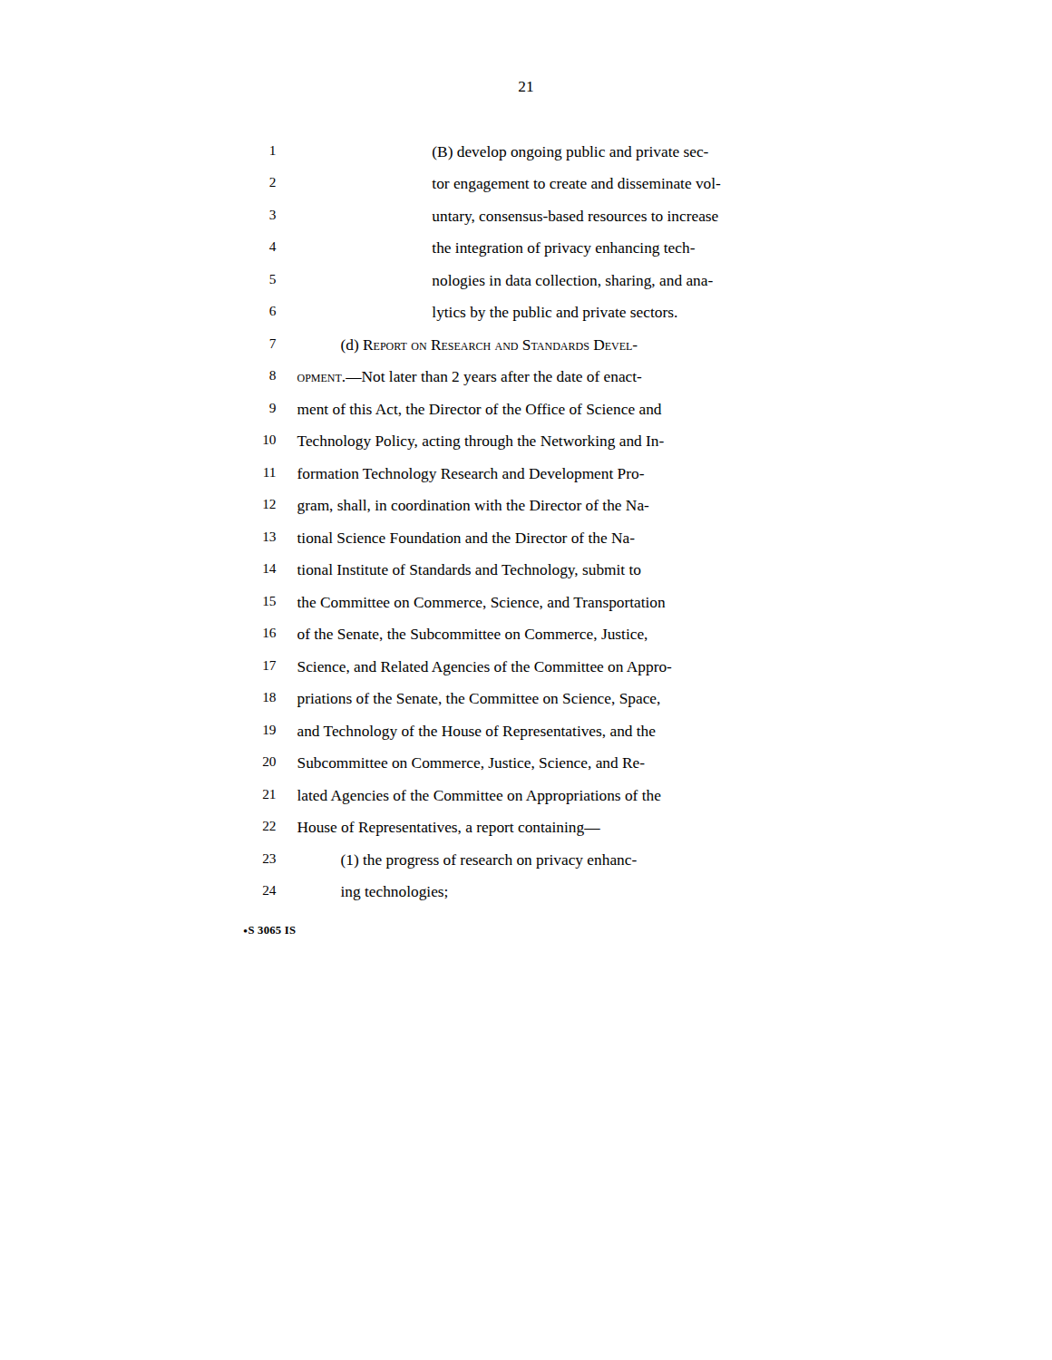21
(B) develop ongoing public and private sec-
tor engagement to create and disseminate vol-
untary, consensus-based resources to increase
the integration of privacy enhancing tech-
nologies in data collection, sharing, and ana-
lytics by the public and private sectors.
(d) Report on Research and Standards Devel-
opment.—Not later than 2 years after the date of enact-
ment of this Act, the Director of the Office of Science and
Technology Policy, acting through the Networking and In-
formation Technology Research and Development Pro-
gram, shall, in coordination with the Director of the Na-
tional Science Foundation and the Director of the Na-
tional Institute of Standards and Technology, submit to
the Committee on Commerce, Science, and Transportation
of the Senate, the Subcommittee on Commerce, Justice,
Science, and Related Agencies of the Committee on Appro-
priations of the Senate, the Committee on Science, Space,
and Technology of the House of Representatives, and the
Subcommittee on Commerce, Justice, Science, and Re-
lated Agencies of the Committee on Appropriations of the
House of Representatives, a report containing—
(1) the progress of research on privacy enhanc-
ing technologies;
•S 3065 IS